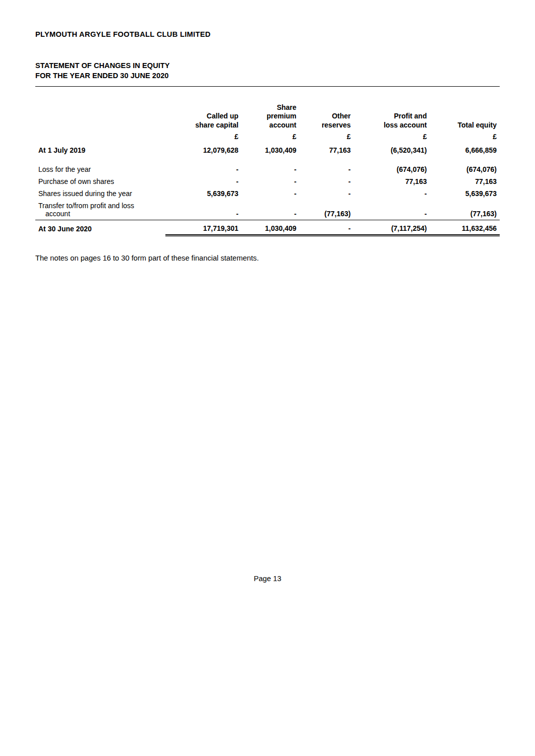PLYMOUTH ARGYLE FOOTBALL CLUB LIMITED
STATEMENT OF CHANGES IN EQUITY
FOR THE YEAR ENDED 30 JUNE 2020
| | Called up share capital | Share premium account | Other reserves | Profit and loss account | Total equity |
| --- | --- | --- | --- | --- | --- |
| | £ | £ | £ | £ | £ |
| At 1 July 2019 | 12,079,628 | 1,030,409 | 77,163 | (6,520,341) | 6,666,859 |
| Loss for the year | - | - | - | (674,076) | (674,076) |
| Purchase of own shares | - | - | - | 77,163 | 77,163 |
| Shares issued during the year | 5,639,673 | - | - | - | 5,639,673 |
| Transfer to/from profit and loss account | - | - | (77,163) | - | (77,163) |
| At 30 June 2020 | 17,719,301 | 1,030,409 | - | (7,117,254) | 11,632,456 |
The notes on pages 16 to 30 form part of these financial statements.
Page 13